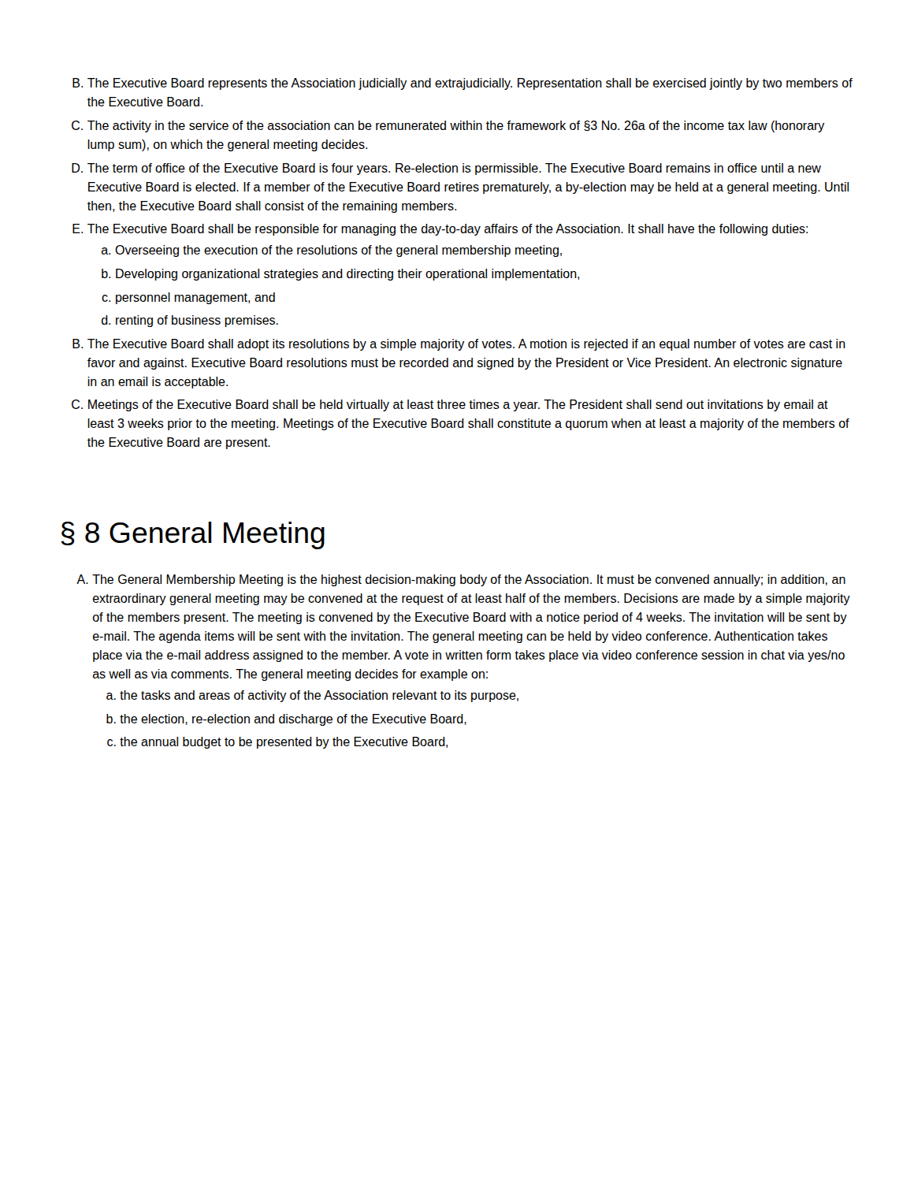The Executive Board represents the Association judicially and extrajudicially. Representation shall be exercised jointly by two members of the Executive Board.
The activity in the service of the association can be remunerated within the framework of §3 No. 26a of the income tax law (honorary lump sum), on which the general meeting decides.
The term of office of the Executive Board is four years. Re-election is permissible. The Executive Board remains in office until a new Executive Board is elected. If a member of the Executive Board retires prematurely, a by-election may be held at a general meeting. Until then, the Executive Board shall consist of the remaining members.
The Executive Board shall be responsible for managing the day-to-day affairs of the Association. It shall have the following duties:
Overseeing the execution of the resolutions of the general membership meeting,
Developing organizational strategies and directing their operational implementation,
personnel management, and
renting of business premises.
The Executive Board shall adopt its resolutions by a simple majority of votes. A motion is rejected if an equal number of votes are cast in favor and against. Executive Board resolutions must be recorded and signed by the President or Vice President. An electronic signature in an email is acceptable.
Meetings of the Executive Board shall be held virtually at least three times a year. The President shall send out invitations by email at least 3 weeks prior to the meeting. Meetings of the Executive Board shall constitute a quorum when at least a majority of the members of the Executive Board are present.
§ 8 General Meeting
The General Membership Meeting is the highest decision-making body of the Association. It must be convened annually; in addition, an extraordinary general meeting may be convened at the request of at least half of the members. Decisions are made by a simple majority of the members present. The meeting is convened by the Executive Board with a notice period of 4 weeks. The invitation will be sent by e-mail. The agenda items will be sent with the invitation. The general meeting can be held by video conference. Authentication takes place via the e-mail address assigned to the member. A vote in written form takes place via video conference session in chat via yes/no as well as via comments. The general meeting decides for example on:
the tasks and areas of activity of the Association relevant to its purpose,
the election, re-election and discharge of the Executive Board,
the annual budget to be presented by the Executive Board,